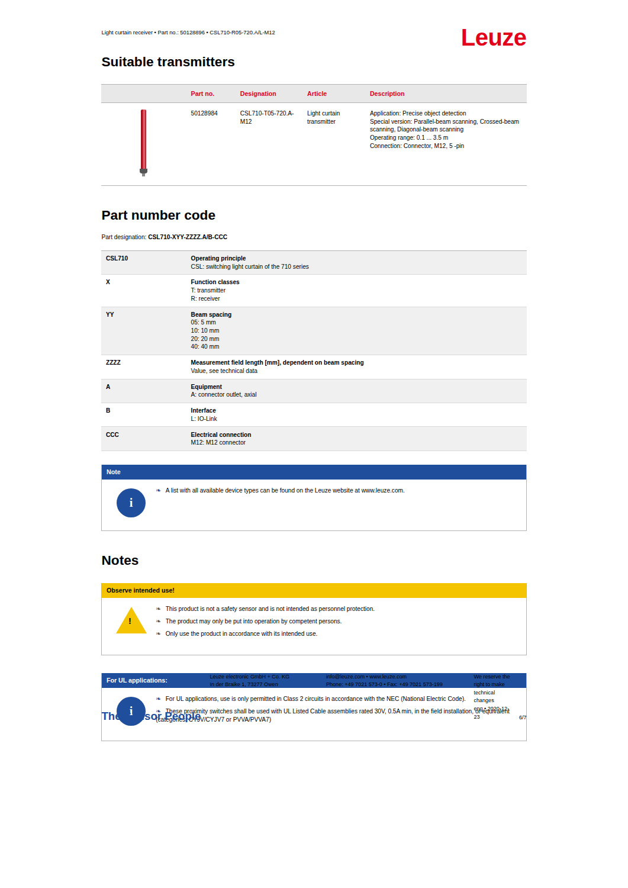Light curtain receiver • Part no.: 50128896 • CSL710-R05-720.A/L-M12
Leuze
Suitable transmitters
| | Part no. | Designation | Article | Description |
| --- | --- | --- | --- | --- |
| | 50128984 | CSL710-T05-720.A-M12 | Light curtain transmitter | Application: Precise object detection Special version: Parallel-beam scanning, Crossed-beam scanning, Diagonal-beam scanning Operating range: 0.1 ... 3.5 m Connection: Connector, M12, 5 -pin |
Part number code
Part designation: CSL710-XYY-ZZZZ.A/B-CCC
| CSL710 | Operating principle CSL: switching light curtain of the 710 series |
| X | Function classes T: transmitter R: receiver |
| YY | Beam spacing 05: 5 mm 10: 10 mm 20: 20 mm 40: 40 mm |
| ZZZZ | Measurement field length [mm], dependent on beam spacing Value, see technical data |
| A | Equipment A: connector outlet, axial |
| B | Interface L: IO-Link |
| CCC | Electrical connection M12: M12 connector |
Note
i
A list with all available device types can be found on the Leuze website at www.leuze.com.
Notes
Observe intended use!
This product is not a safety sensor and is not intended as personnel protection.
The product may only be put into operation by competent persons.
Only use the product in accordance with its intended use.
For UL applications:
i
For UL applications, use is only permitted in Class 2 circuits in accordance with the NEC (National Electric Code).
These proximity switches shall be used with UL Listed Cable assemblies rated 30V, 0.5A min, in the field installation, or equivalent (categories: CYJV/CYJV7 or PVVA/PVVA7)
The Sensor People
Leuze electronic GmbH + Co. KG
In der Braike 1, 73277 Owen
info@leuze.com • www.leuze.com
Phone: +49 7021 573-0 • Fax: +49 7021 573-199
We reserve the right to make technical changes
eng • 2020-12-23
6/7